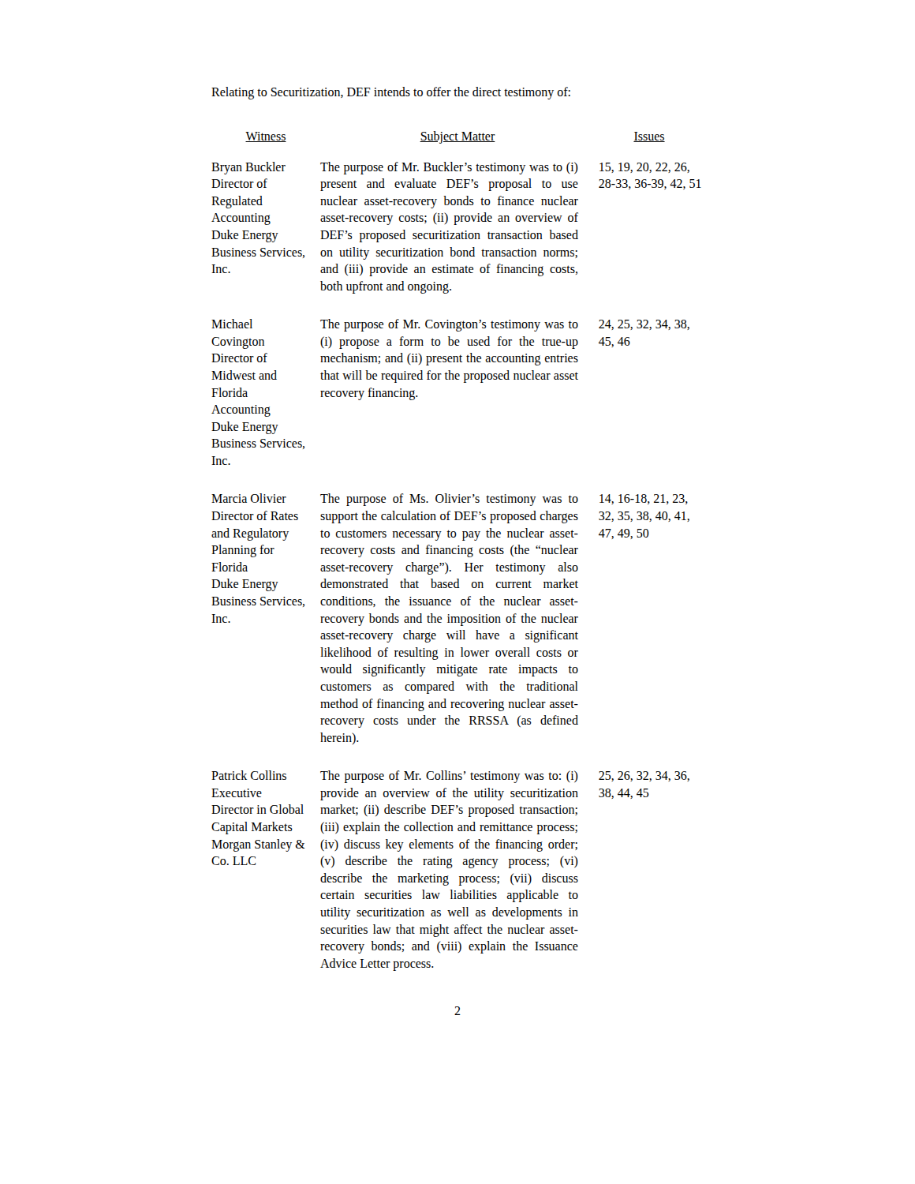Relating to Securitization, DEF intends to offer the direct testimony of:
| Witness | Subject Matter | Issues |
| --- | --- | --- |
| Bryan Buckler Director of Regulated Accounting Duke Energy Business Services, Inc. | The purpose of Mr. Buckler’s testimony was to (i) present and evaluate DEF’s proposal to use nuclear asset-recovery bonds to finance nuclear asset-recovery costs; (ii) provide an overview of DEF’s proposed securitization transaction based on utility securitization bond transaction norms; and (iii) provide an estimate of financing costs, both upfront and ongoing. | 15, 19, 20, 22, 26, 28-33, 36-39, 42, 51 |
| Michael Covington Director of Midwest and Florida Accounting Duke Energy Business Services, Inc. | The purpose of Mr. Covington’s testimony was to (i) propose a form to be used for the true-up mechanism; and (ii) present the accounting entries that will be required for the proposed nuclear asset recovery financing. | 24, 25, 32, 34, 38, 45, 46 |
| Marcia Olivier Director of Rates and Regulatory Planning for Florida Duke Energy Business Services, Inc. | The purpose of Ms. Olivier’s testimony was to support the calculation of DEF’s proposed charges to customers necessary to pay the nuclear asset-recovery costs and financing costs (the “nuclear asset-recovery charge”). Her testimony also demonstrated that based on current market conditions, the issuance of the nuclear asset-recovery bonds and the imposition of the nuclear asset-recovery charge will have a significant likelihood of resulting in lower overall costs or would significantly mitigate rate impacts to customers as compared with the traditional method of financing and recovering nuclear asset-recovery costs under the RRSSA (as defined herein). | 14, 16-18, 21, 23, 32, 35, 38, 40, 41, 47, 49, 50 |
| Patrick Collins Executive Director in Global Capital Markets Morgan Stanley & Co. LLC | The purpose of Mr. Collins’ testimony was to: (i) provide an overview of the utility securitization market; (ii) describe DEF’s proposed transaction; (iii) explain the collection and remittance process; (iv) discuss key elements of the financing order; (v) describe the rating agency process; (vi) describe the marketing process; (vii) discuss certain securities law liabilities applicable to utility securitization as well as developments in securities law that might affect the nuclear asset-recovery bonds; and (viii) explain the Issuance Advice Letter process. | 25, 26, 32, 34, 36, 38, 44, 45 |
2